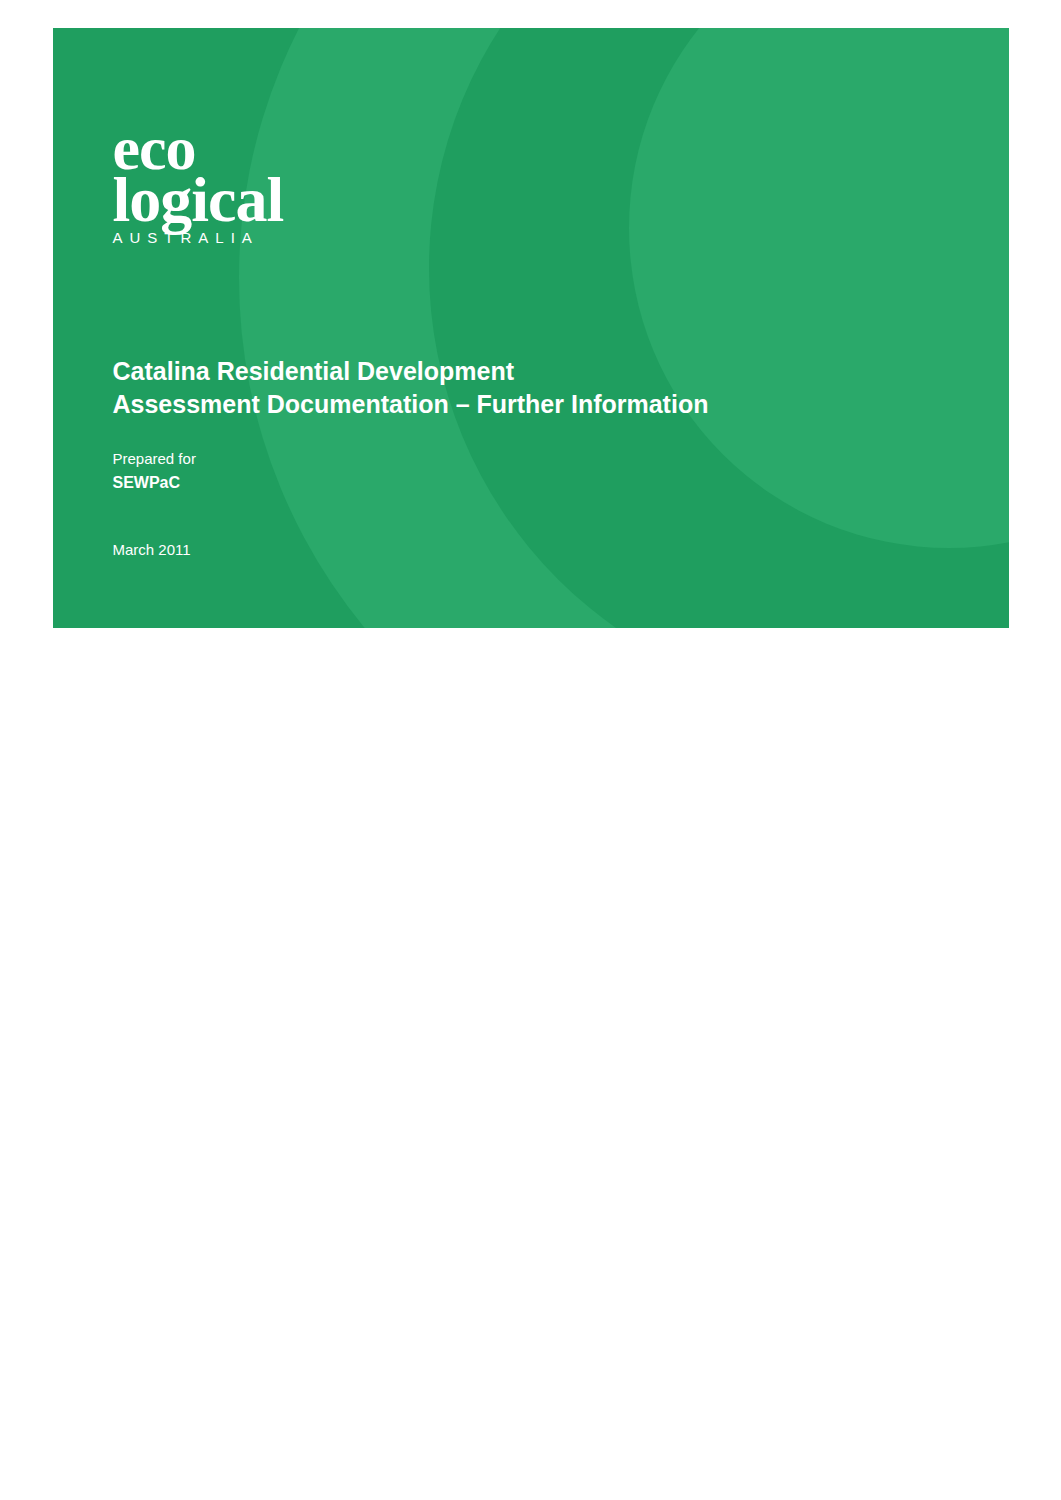eco logical AUSTRALIA
Catalina Residential Development
Assessment Documentation – Further Information
Prepared for SEWPaC
March 2011